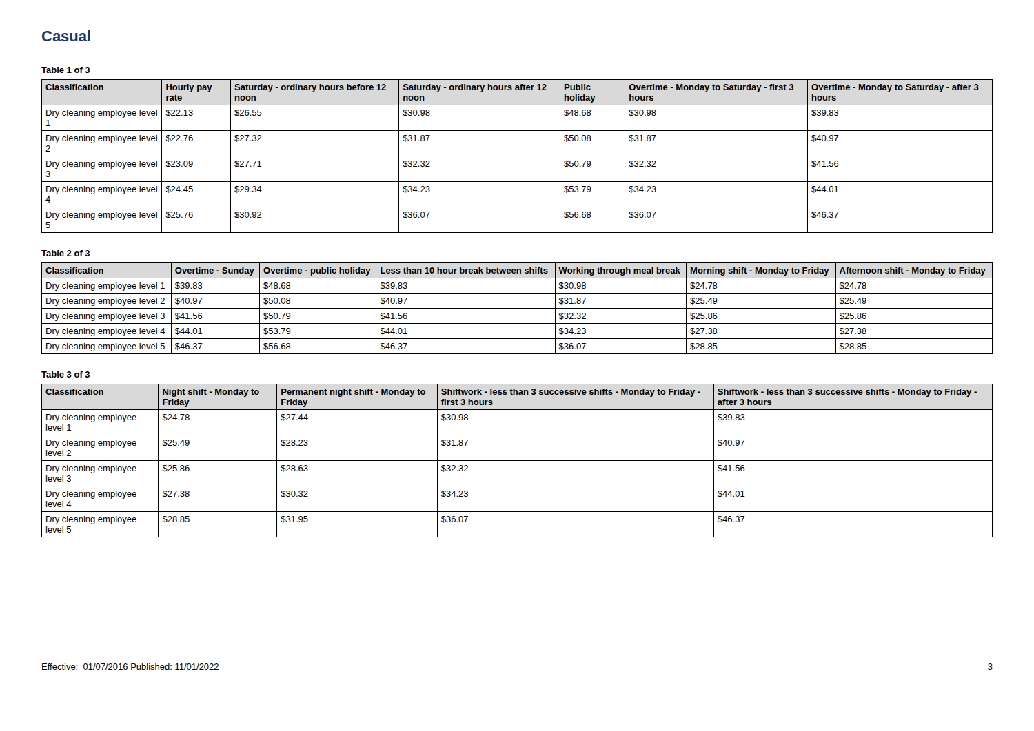Casual
Table 1 of 3
| Classification | Hourly pay rate | Saturday - ordinary hours before 12 noon | Saturday - ordinary hours after 12 noon | Public holiday | Overtime - Monday to Saturday - first 3 hours | Overtime - Monday to Saturday - after 3 hours |
| --- | --- | --- | --- | --- | --- | --- |
| Dry cleaning employee level 1 | $22.13 | $26.55 | $30.98 | $48.68 | $30.98 | $39.83 |
| Dry cleaning employee level 2 | $22.76 | $27.32 | $31.87 | $50.08 | $31.87 | $40.97 |
| Dry cleaning employee level 3 | $23.09 | $27.71 | $32.32 | $50.79 | $32.32 | $41.56 |
| Dry cleaning employee level 4 | $24.45 | $29.34 | $34.23 | $53.79 | $34.23 | $44.01 |
| Dry cleaning employee level 5 | $25.76 | $30.92 | $36.07 | $56.68 | $36.07 | $46.37 |
Table 2 of 3
| Classification | Overtime - Sunday | Overtime - public holiday | Less than 10 hour break between shifts | Working through meal break | Morning shift - Monday to Friday | Afternoon shift - Monday to Friday |
| --- | --- | --- | --- | --- | --- | --- |
| Dry cleaning employee level 1 | $39.83 | $48.68 | $39.83 | $30.98 | $24.78 | $24.78 |
| Dry cleaning employee level 2 | $40.97 | $50.08 | $40.97 | $31.87 | $25.49 | $25.49 |
| Dry cleaning employee level 3 | $41.56 | $50.79 | $41.56 | $32.32 | $25.86 | $25.86 |
| Dry cleaning employee level 4 | $44.01 | $53.79 | $44.01 | $34.23 | $27.38 | $27.38 |
| Dry cleaning employee level 5 | $46.37 | $56.68 | $46.37 | $36.07 | $28.85 | $28.85 |
Table 3 of 3
| Classification | Night shift - Monday to Friday | Permanent night shift - Monday to Friday | Shiftwork - less than 3 successive shifts - Monday to Friday - first 3 hours | Shiftwork - less than 3 successive shifts - Monday to Friday - after 3 hours |
| --- | --- | --- | --- | --- |
| Dry cleaning employee level 1 | $24.78 | $27.44 | $30.98 | $39.83 |
| Dry cleaning employee level 2 | $25.49 | $28.23 | $31.87 | $40.97 |
| Dry cleaning employee level 3 | $25.86 | $28.63 | $32.32 | $41.56 |
| Dry cleaning employee level 4 | $27.38 | $30.32 | $34.23 | $44.01 |
| Dry cleaning employee level 5 | $28.85 | $31.95 | $36.07 | $46.37 |
Effective: 01/07/2016 Published: 11/01/2022
3